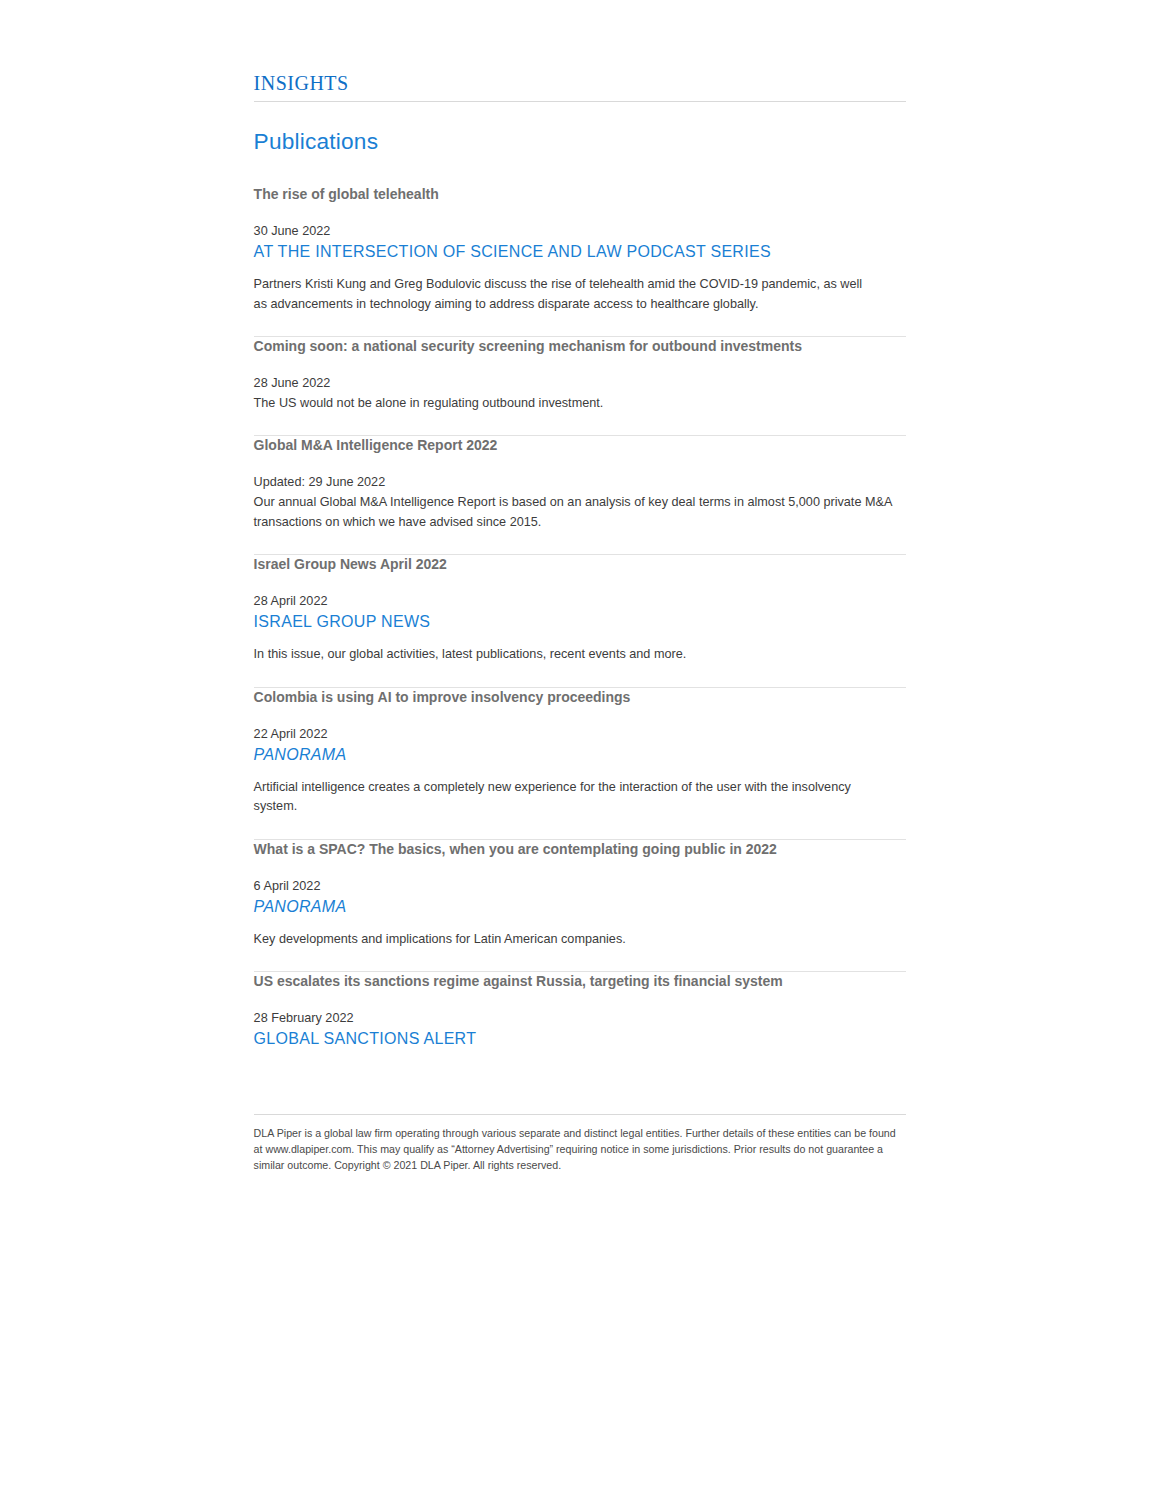INSIGHTS
Publications
The rise of global telehealth
30 June 2022
At the intersection of science and law podcast series
Partners Kristi Kung and Greg Bodulovic discuss the rise of telehealth amid the COVID-19 pandemic, as well as advancements in technology aiming to address disparate access to healthcare globally.
Coming soon: a national security screening mechanism for outbound investments
28 June 2022
The US would not be alone in regulating outbound investment.
Global M&A Intelligence Report 2022
Updated: 29 June 2022
Our annual Global M&A Intelligence Report is based on an analysis of key deal terms in almost 5,000 private M&A transactions on which we have advised since 2015.
Israel Group News April 2022
28 April 2022
Israel Group News
In this issue, our global activities, latest publications, recent events and more.
Colombia is using AI to improve insolvency proceedings
22 April 2022
Panorama
Artificial intelligence creates a completely new experience for the interaction of the user with the insolvency system.
What is a SPAC? The basics, when you are contemplating going public in 2022
6 April 2022
Panorama
Key developments and implications for Latin American companies.
US escalates its sanctions regime against Russia, targeting its financial system
28 February 2022
Global Sanctions Alert
DLA Piper is a global law firm operating through various separate and distinct legal entities. Further details of these entities can be found at www.dlapiper.com. This may qualify as “Attorney Advertising” requiring notice in some jurisdictions. Prior results do not guarantee a similar outcome. Copyright © 2021 DLA Piper. All rights reserved.